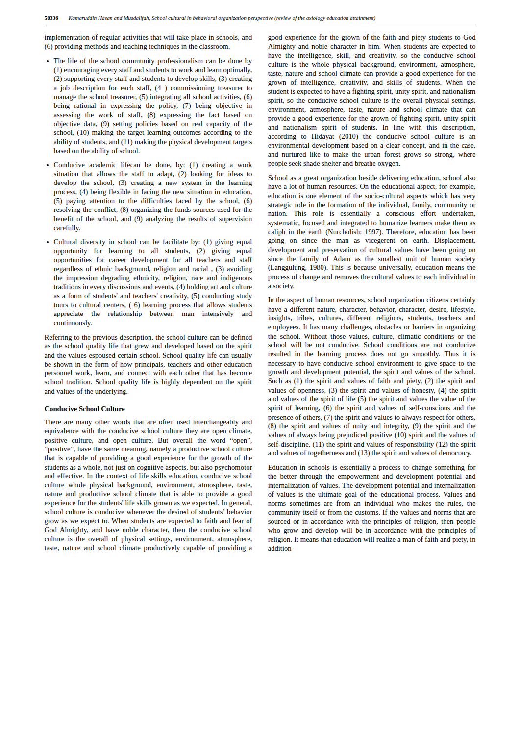58336 Kamaruddin Hasan and Musdalifah, School cultural in behavioral organization perspective (review of the axiology education attainment)
implementation of regular activities that will take place in schools, and (6) providing methods and teaching techniques in the classroom.
The life of the school community professionalism can be done by (1) encouraging every staff and students to work and learn optimally, (2) supporting every staff and students to develop skills, (3) creating a job description for each staff, (4 ) commissioning treasurer to manage the school treasurer, (5) integrating all school activities, (6) being rational in expressing the policy, (7) being objective in assessing the work of staff, (8) expressing the fact based on objective data, (9) setting policies based on real capacity of the school, (10) making the target learning outcomes according to the ability of students, and (11) making the physical development targets based on the ability of school.
Conducive academic lifecan be done, by: (1) creating a work situation that allows the staff to adapt, (2) looking for ideas to develop the school, (3) creating a new system in the learning process, (4) being flexible in facing the new situation in education, (5) paying attention to the difficulties faced by the school, (6) resolving the conflict, (8) organizing the funds sources used for the benefit of the school, and (9) analyzing the results of supervision carefully.
Cultural diversity in school can be facilitate by: (1) giving equal opportunity for learning to all students, (2) giving equal opportunities for career development for all teachers and staff regardless of ethnic background, religion and racial , (3) avoiding the impression degrading ethnicity, religion, race and indigenous traditions in every discussions and events, (4) holding art and culture as a form of students' and teachers' creativity, (5) conducting study tours to cultural centers, ( 6) learning process that allows students appreciate the relationship between man intensively and continuously.
Referring to the previous description, the school culture can be defined as the school quality life that grew and developed based on the spirit and the values espoused certain school. School quality life can usually be shown in the form of how principals, teachers and other education personnel work, learn, and connect with each other that has become school tradition. School quality life is highly dependent on the spirit and values of the underlying.
Conducive School Culture
There are many other words that are often used interchangeably and equivalence with the conducive school culture they are open climate, positive culture, and open culture. But overall the word “open”, ”positive”, have the same meaning, namely a productive school culture that is capable of providing a good experience for the growth of the students as a whole, not just on cognitive aspects, but also psychomotor and effective. In the context of life skills education, conducive school culture whole physical background, environment, atmosphere, taste, nature and productive school climate that is able to provide a good experience for the students' life skills grown as we expected. In general, school culture is conducive whenever the desired of students’ behavior grow as we expect to. When students are expected to faith and fear of God Almighty, and have noble character, then the conducive school culture is the overall of physical settings, environment, atmosphere, taste, nature and school climate productively capable of providing a good experience for the grown of the faith and piety students to God Almighty and noble character in him. When students are expected to have the intelligence, skill, and creativity, so the conducive school culture is the whole physical background, environment, atmosphere, taste, nature and school climate can provide a good experience for the grown of intelligence, creativity, and skills of students. When the student is expected to have a fighting spirit, unity spirit, and nationalism spirit, so the conducive school culture is the overall physical settings, environment, atmosphere, taste, nature and school climate that can provide a good experience for the grown of fighting spirit, unity spirit and nationalism spirit of students. In line with this description, according to Hidayat (2010) the conducive school culture is an environmental development based on a clear concept, and in the case, and nurtured like to make the urban forest grows so strong, where people seek shade shelter and breathe oxygen.
School as a great organization beside delivering education, school also have a lot of human resources. On the educational aspect, for example, education is one element of the socio-cultural aspects which has very strategic role in the formation of the individual, family, community or nation. This role is essentially a conscious effort undertaken, systematic, focused and integrated to humanize learners make them as caliph in the earth (Nurcholish: 1997). Therefore, education has been going on since the man as vicegerent on earth. Displacement, development and preservation of cultural values have been going on since the family of Adam as the smallest unit of human society (Langgulung, 1980). This is because universally, education means the process of change and removes the cultural values to each individual in a society.
In the aspect of human resources, school organization citizens certainly have a different nature, character, behavior, character, desire, lifestyle, insights, tribes, cultures, different religions, students, teachers and employees. It has many challenges, obstacles or barriers in organizing the school. Without those values, culture, climatic conditions or the school will be not conducive. School conditions are not conducive resulted in the learning process does not go smoothly. Thus it is necessary to have conducive school environment to give space to the growth and development potential, the spirit and values of the school. Such as (1) the spirit and values of faith and piety, (2) the spirit and values of openness, (3) the spirit and values of honesty, (4) the spirit and values of the spirit of life (5) the spirit and values the value of the spirit of learning, (6) the spirit and values of self-conscious and the presence of others, (7) the spirit and values to always respect for others, (8) the spirit and values of unity and integrity, (9) the spirit and the values of always being prejudiced positive (10) spirit and the values of self-discipline, (11) the spirit and values of responsibility (12) the spirit and values of togetherness and (13) the spirit and values of democracy.
Education in schools is essentially a process to change something for the better through the empowerment and development potential and internalization of values. The development potential and internalization of values is the ultimate goal of the educational process. Values and norms sometimes are from an individual who makes the rules, the community itself or from the customs. If the values and norms that are sourced or in accordance with the principles of religion, then people who grow and develop will be in accordance with the principles of religion. It means that education will realize a man of faith and piety, in addition